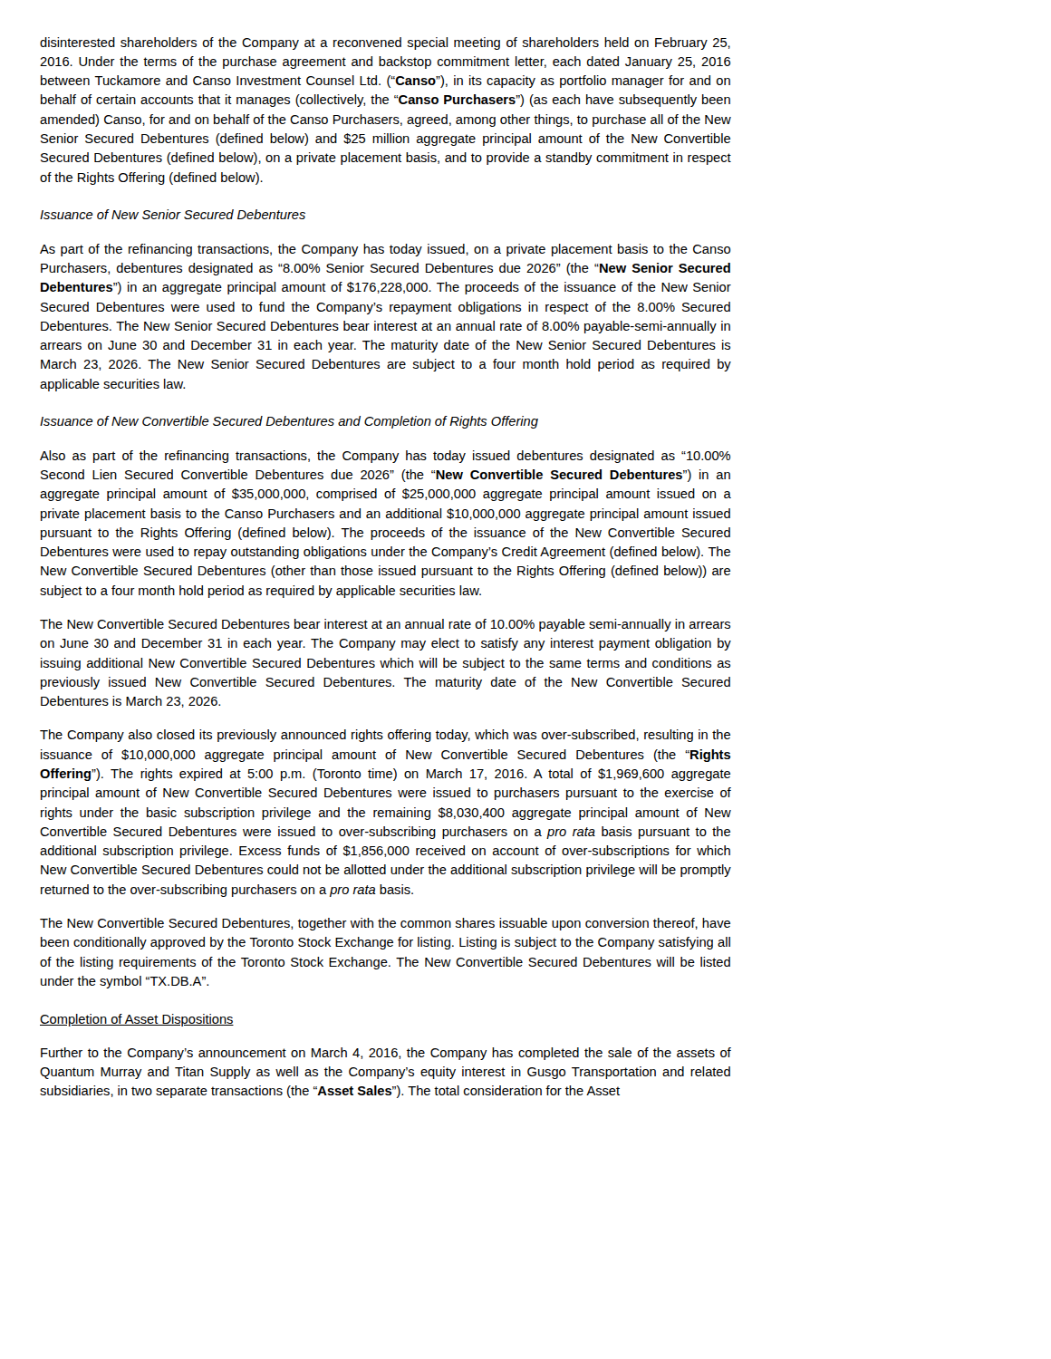disinterested shareholders of the Company at a reconvened special meeting of shareholders held on February 25, 2016. Under the terms of the purchase agreement and backstop commitment letter, each dated January 25, 2016 between Tuckamore and Canso Investment Counsel Ltd. (“Canso”), in its capacity as portfolio manager for and on behalf of certain accounts that it manages (collectively, the “Canso Purchasers”) (as each have subsequently been amended) Canso, for and on behalf of the Canso Purchasers, agreed, among other things, to purchase all of the New Senior Secured Debentures (defined below) and $25 million aggregate principal amount of the New Convertible Secured Debentures (defined below), on a private placement basis, and to provide a standby commitment in respect of the Rights Offering (defined below).
Issuance of New Senior Secured Debentures
As part of the refinancing transactions, the Company has today issued, on a private placement basis to the Canso Purchasers, debentures designated as “8.00% Senior Secured Debentures due 2026” (the “New Senior Secured Debentures”) in an aggregate principal amount of $176,228,000. The proceeds of the issuance of the New Senior Secured Debentures were used to fund the Company’s repayment obligations in respect of the 8.00% Secured Debentures. The New Senior Secured Debentures bear interest at an annual rate of 8.00% payable-semi-annually in arrears on June 30 and December 31 in each year. The maturity date of the New Senior Secured Debentures is March 23, 2026. The New Senior Secured Debentures are subject to a four month hold period as required by applicable securities law.
Issuance of New Convertible Secured Debentures and Completion of Rights Offering
Also as part of the refinancing transactions, the Company has today issued debentures designated as “10.00% Second Lien Secured Convertible Debentures due 2026” (the “New Convertible Secured Debentures”) in an aggregate principal amount of $35,000,000, comprised of $25,000,000 aggregate principal amount issued on a private placement basis to the Canso Purchasers and an additional $10,000,000 aggregate principal amount issued pursuant to the Rights Offering (defined below). The proceeds of the issuance of the New Convertible Secured Debentures were used to repay outstanding obligations under the Company’s Credit Agreement (defined below). The New Convertible Secured Debentures (other than those issued pursuant to the Rights Offering (defined below)) are subject to a four month hold period as required by applicable securities law.
The New Convertible Secured Debentures bear interest at an annual rate of 10.00% payable semi-annually in arrears on June 30 and December 31 in each year. The Company may elect to satisfy any interest payment obligation by issuing additional New Convertible Secured Debentures which will be subject to the same terms and conditions as previously issued New Convertible Secured Debentures. The maturity date of the New Convertible Secured Debentures is March 23, 2026.
The Company also closed its previously announced rights offering today, which was over-subscribed, resulting in the issuance of $10,000,000 aggregate principal amount of New Convertible Secured Debentures (the “Rights Offering”). The rights expired at 5:00 p.m. (Toronto time) on March 17, 2016. A total of $1,969,600 aggregate principal amount of New Convertible Secured Debentures were issued to purchasers pursuant to the exercise of rights under the basic subscription privilege and the remaining $8,030,400 aggregate principal amount of New Convertible Secured Debentures were issued to over-subscribing purchasers on a pro rata basis pursuant to the additional subscription privilege. Excess funds of $1,856,000 received on account of over-subscriptions for which New Convertible Secured Debentures could not be allotted under the additional subscription privilege will be promptly returned to the over-subscribing purchasers on a pro rata basis.
The New Convertible Secured Debentures, together with the common shares issuable upon conversion thereof, have been conditionally approved by the Toronto Stock Exchange for listing. Listing is subject to the Company satisfying all of the listing requirements of the Toronto Stock Exchange. The New Convertible Secured Debentures will be listed under the symbol “TX.DB.A”.
Completion of Asset Dispositions
Further to the Company’s announcement on March 4, 2016, the Company has completed the sale of the assets of Quantum Murray and Titan Supply as well as the Company’s equity interest in Gusgo Transportation and related subsidiaries, in two separate transactions (the “Asset Sales”). The total consideration for the Asset